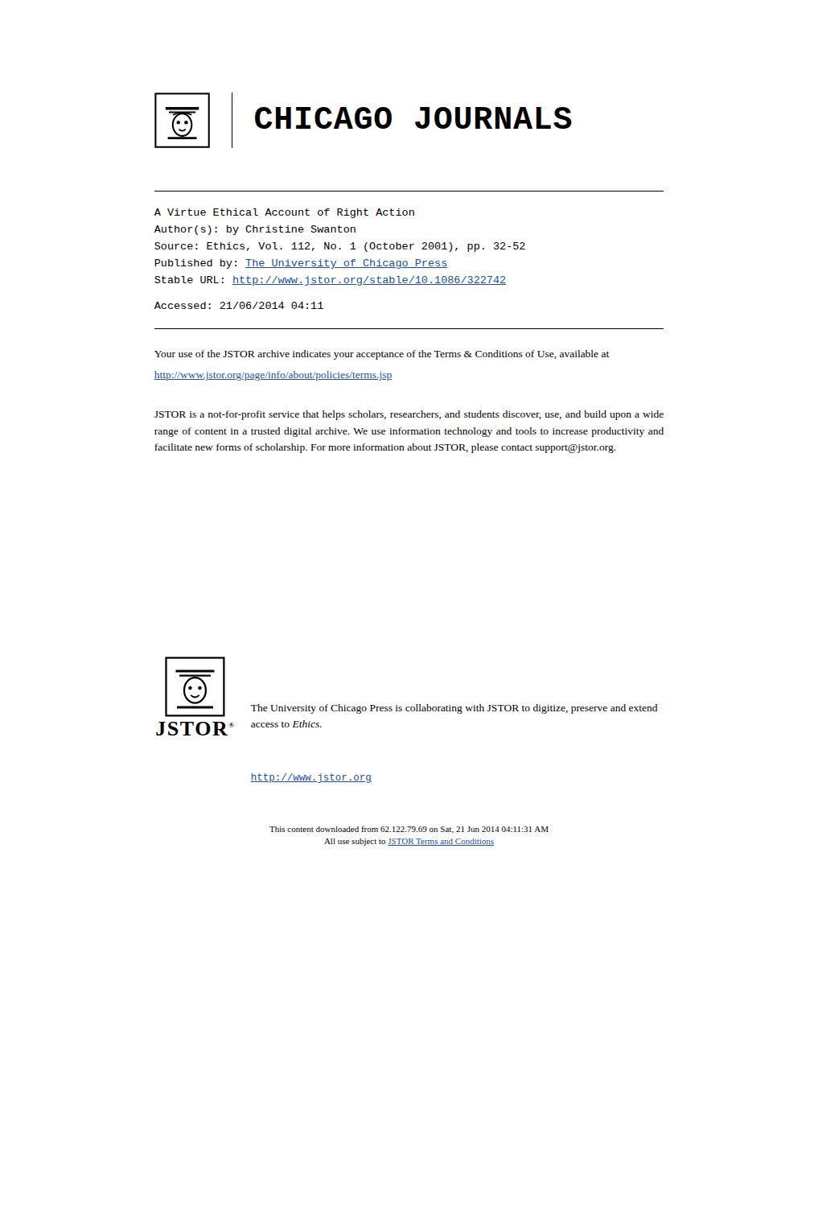CHICAGO JOURNALS
A Virtue Ethical Account of Right Action
Author(s): by Christine Swanton
Source: Ethics, Vol. 112, No. 1 (October 2001), pp. 32-52
Published by: The University of Chicago Press
Stable URL: http://www.jstor.org/stable/10.1086/322742
Accessed: 21/06/2014 04:11
Your use of the JSTOR archive indicates your acceptance of the Terms & Conditions of Use, available at
http://www.jstor.org/page/info/about/policies/terms.jsp
JSTOR is a not-for-profit service that helps scholars, researchers, and students discover, use, and build upon a wide range of content in a trusted digital archive. We use information technology and tools to increase productivity and facilitate new forms of scholarship. For more information about JSTOR, please contact support@jstor.org.
JSTOR®
The University of Chicago Press is collaborating with JSTOR to digitize, preserve and extend access to Ethics.
http://www.jstor.org
This content downloaded from 62.122.79.69 on Sat, 21 Jun 2014 04:11:31 AM
All use subject to JSTOR Terms and Conditions